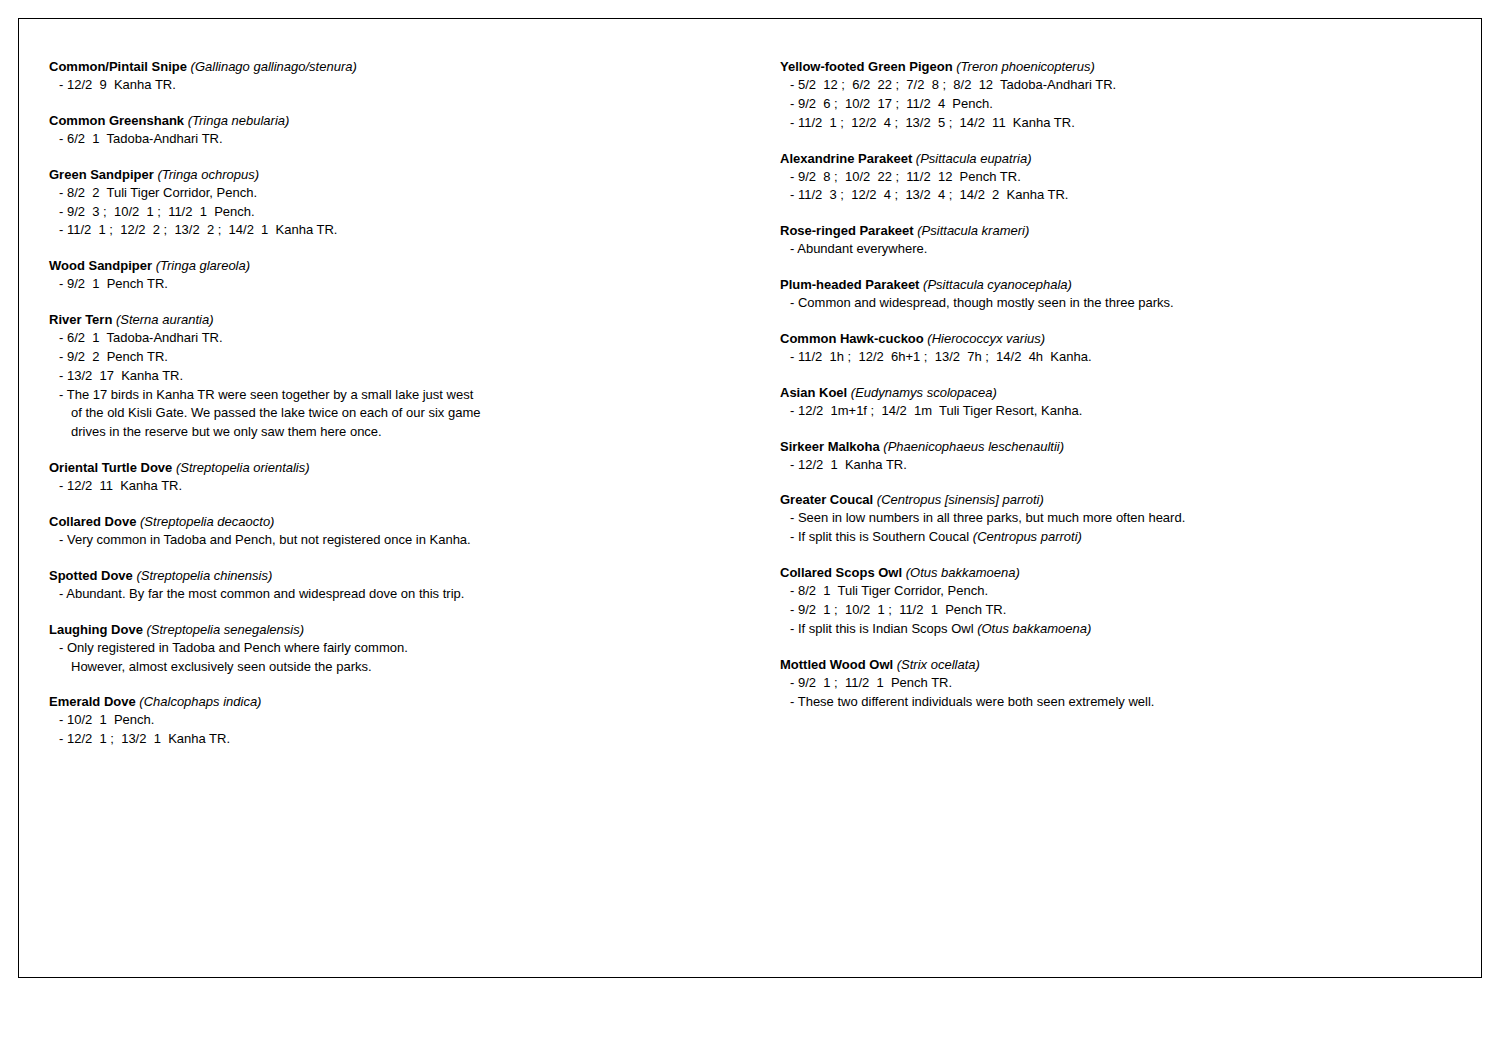Common/Pintail Snipe (Gallinago gallinago/stenura)
12/2 9 Kanha TR.
Common Greenshank (Tringa nebularia)
6/2 1 Tadoba-Andhari TR.
Green Sandpiper (Tringa ochropus)
8/2 2 Tuli Tiger Corridor, Pench.
9/2 3 ; 10/2 1 ; 11/2 1 Pench.
11/2 1 ; 12/2 2 ; 13/2 2 ; 14/2 1 Kanha TR.
Wood Sandpiper (Tringa glareola)
9/2 1 Pench TR.
River Tern (Sterna aurantia)
6/2 1 Tadoba-Andhari TR.
9/2 2 Pench TR.
13/2 17 Kanha TR.
The 17 birds in Kanha TR were seen together by a small lake just west
of the old Kisli Gate. We passed the lake twice on each of our six game
drives in the reserve but we only saw them here once.
Oriental Turtle Dove (Streptopelia orientalis)
12/2 11 Kanha TR.
Collared Dove (Streptopelia decaocto)
Very common in Tadoba and Pench, but not registered once in Kanha.
Spotted Dove (Streptopelia chinensis)
Abundant. By far the most common and widespread dove on this trip.
Laughing Dove (Streptopelia senegalensis)
Only registered in Tadoba and Pench where fairly common.
However, almost exclusively seen outside the parks.
Emerald Dove (Chalcophaps indica)
10/2 1 Pench.
12/2 1 ; 13/2 1 Kanha TR.
Yellow-footed Green Pigeon (Treron phoenicopterus)
5/2 12 ; 6/2 22 ; 7/2 8 ; 8/2 12 Tadoba-Andhari TR.
9/2 6 ; 10/2 17 ; 11/2 4 Pench.
11/2 1 ; 12/2 4 ; 13/2 5 ; 14/2 11 Kanha TR.
Alexandrine Parakeet (Psittacula eupatria)
9/2 8 ; 10/2 22 ; 11/2 12 Pench TR.
11/2 3 ; 12/2 4 ; 13/2 4 ; 14/2 2 Kanha TR.
Rose-ringed Parakeet (Psittacula krameri)
Abundant everywhere.
Plum-headed Parakeet (Psittacula cyanocephala)
Common and widespread, though mostly seen in the three parks.
Common Hawk-cuckoo (Hierococcyx varius)
11/2 1h ; 12/2 6h+1 ; 13/2 7h ; 14/2 4h Kanha.
Asian Koel (Eudynamys scolopacea)
12/2 1m+1f ; 14/2 1m Tuli Tiger Resort, Kanha.
Sirkeer Malkoha (Phaenicophaeus leschenaultii)
12/2 1 Kanha TR.
Greater Coucal (Centropus [sinensis] parroti)
Seen in low numbers in all three parks, but much more often heard.
If split this is Southern Coucal (Centropus parroti)
Collared Scops Owl (Otus bakkamoena)
8/2 1 Tuli Tiger Corridor, Pench.
9/2 1 ; 10/2 1 ; 11/2 1 Pench TR.
If split this is Indian Scops Owl (Otus bakkamoena)
Mottled Wood Owl (Strix ocellata)
9/2 1 ; 11/2 1 Pench TR.
These two different individuals were both seen extremely well.